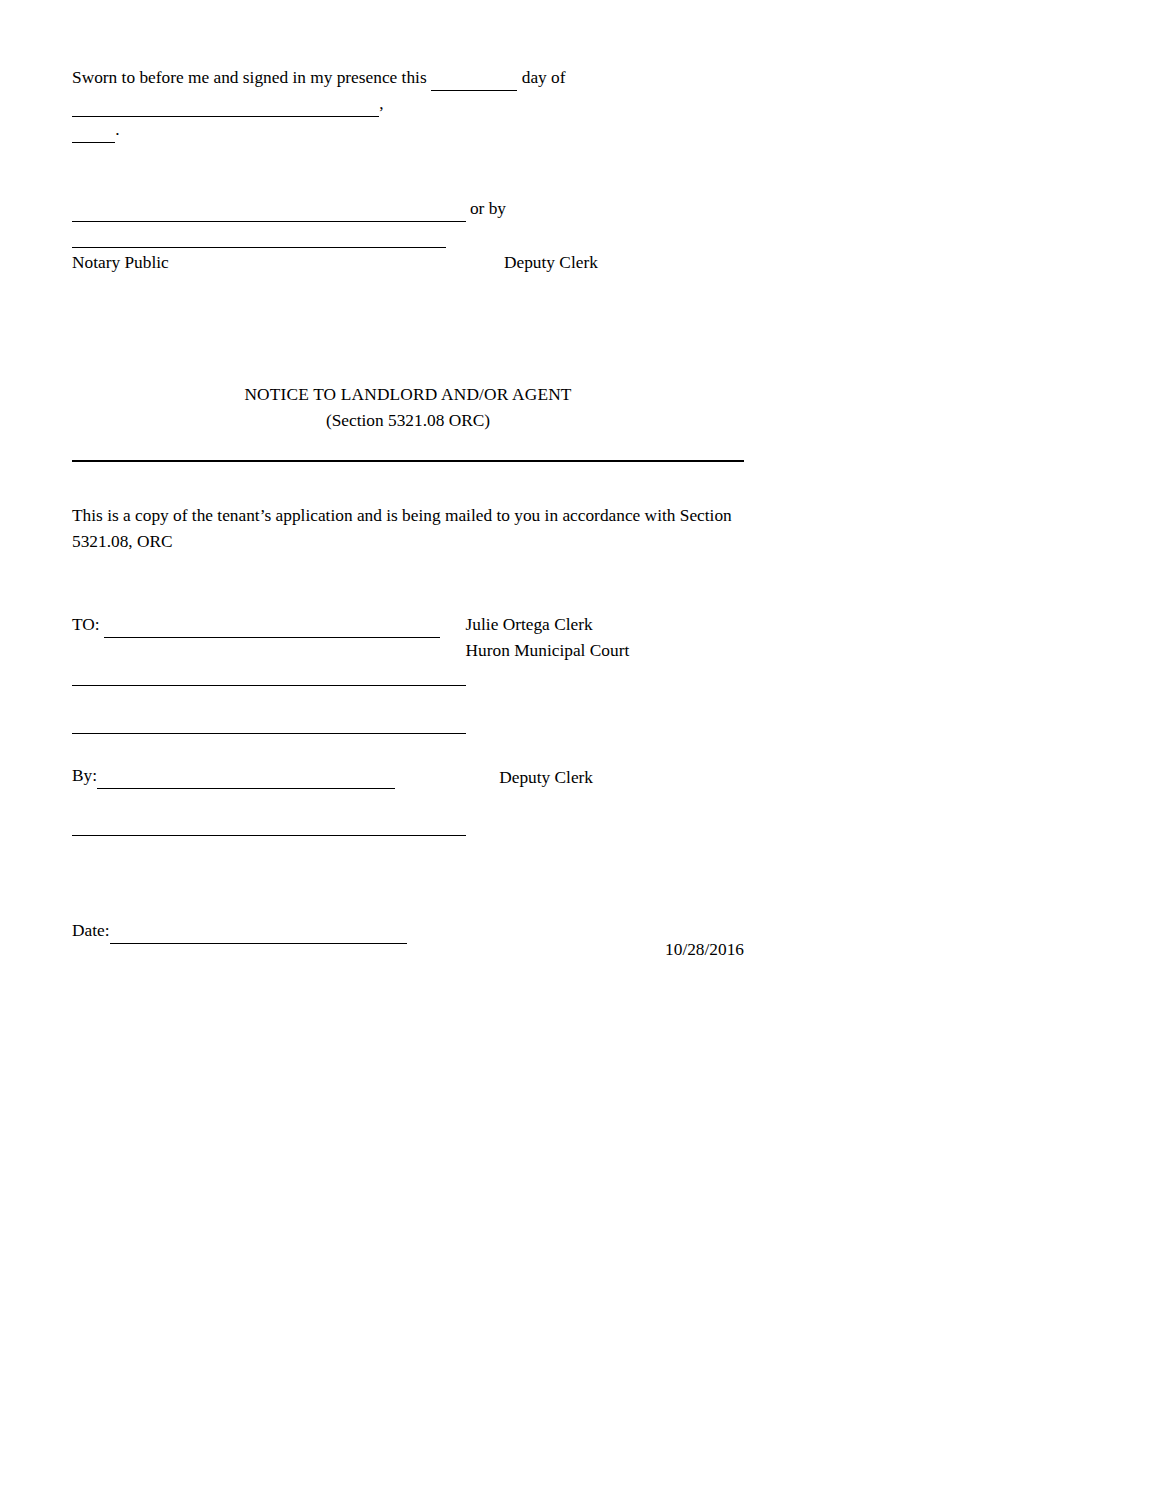Sworn to before me and signed in my presence this day of ,
.
or by
Notary Public Deputy Clerk
NOTICE TO LANDLORD AND/OR AGENT
(Section 5321.08 ORC)
This is a copy of the tenant’s application and is being mailed to you in accordance with Section 5321.08, ORC
| TO: By: Date: | Julie Ortega Clerk Huron Municipal Court Deputy Clerk |
10/28/2016